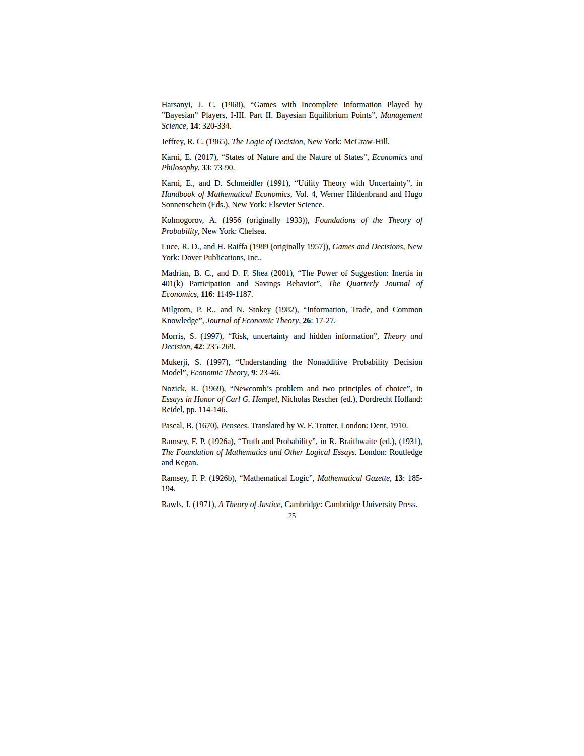Harsanyi, J. C. (1968), “Games with Incomplete Information Played by ”Bayesian” Players, I-III. Part II. Bayesian Equilibrium Points”, Management Science, 14: 320-334.
Jeffrey, R. C. (1965), The Logic of Decision, New York: McGraw-Hill.
Karni, E. (2017), “States of Nature and the Nature of States”, Economics and Philosophy, 33: 73-90.
Karni, E., and D. Schmeidler (1991), “Utility Theory with Uncertainty”, in Handbook of Mathematical Economics, Vol. 4, Werner Hildenbrand and Hugo Sonnenschein (Eds.), New York: Elsevier Science.
Kolmogorov, A. (1956 (originally 1933)), Foundations of the Theory of Probability, New York: Chelsea.
Luce, R. D., and H. Raiffa (1989 (originally 1957)), Games and Decisions, New York: Dover Publications, Inc..
Madrian, B. C., and D. F. Shea (2001), “The Power of Suggestion: Inertia in 401(k) Participation and Savings Behavior”, The Quarterly Journal of Economics, 116: 1149-1187.
Milgrom, P. R., and N. Stokey (1982), “Information, Trade, and Common Knowledge”, Journal of Economic Theory, 26: 17-27.
Morris, S. (1997), “Risk, uncertainty and hidden information”, Theory and Decision, 42: 235-269.
Mukerji, S. (1997), “Understanding the Nonadditive Probability Decision Model”, Economic Theory, 9: 23-46.
Nozick, R. (1969), “Newcomb’s problem and two principles of choice”, in Essays in Honor of Carl G. Hempel, Nicholas Rescher (ed.), Dordrecht Holland: Reidel, pp. 114-146.
Pascal, B. (1670), Pensees. Translated by W. F. Trotter, London: Dent, 1910.
Ramsey, F. P. (1926a), “Truth and Probability”, in R. Braithwaite (ed.), (1931), The Foundation of Mathematics and Other Logical Essays. London: Routledge and Kegan.
Ramsey, F. P. (1926b), “Mathematical Logic”, Mathematical Gazette, 13: 185-194.
Rawls, J. (1971), A Theory of Justice, Cambridge: Cambridge University Press.
25